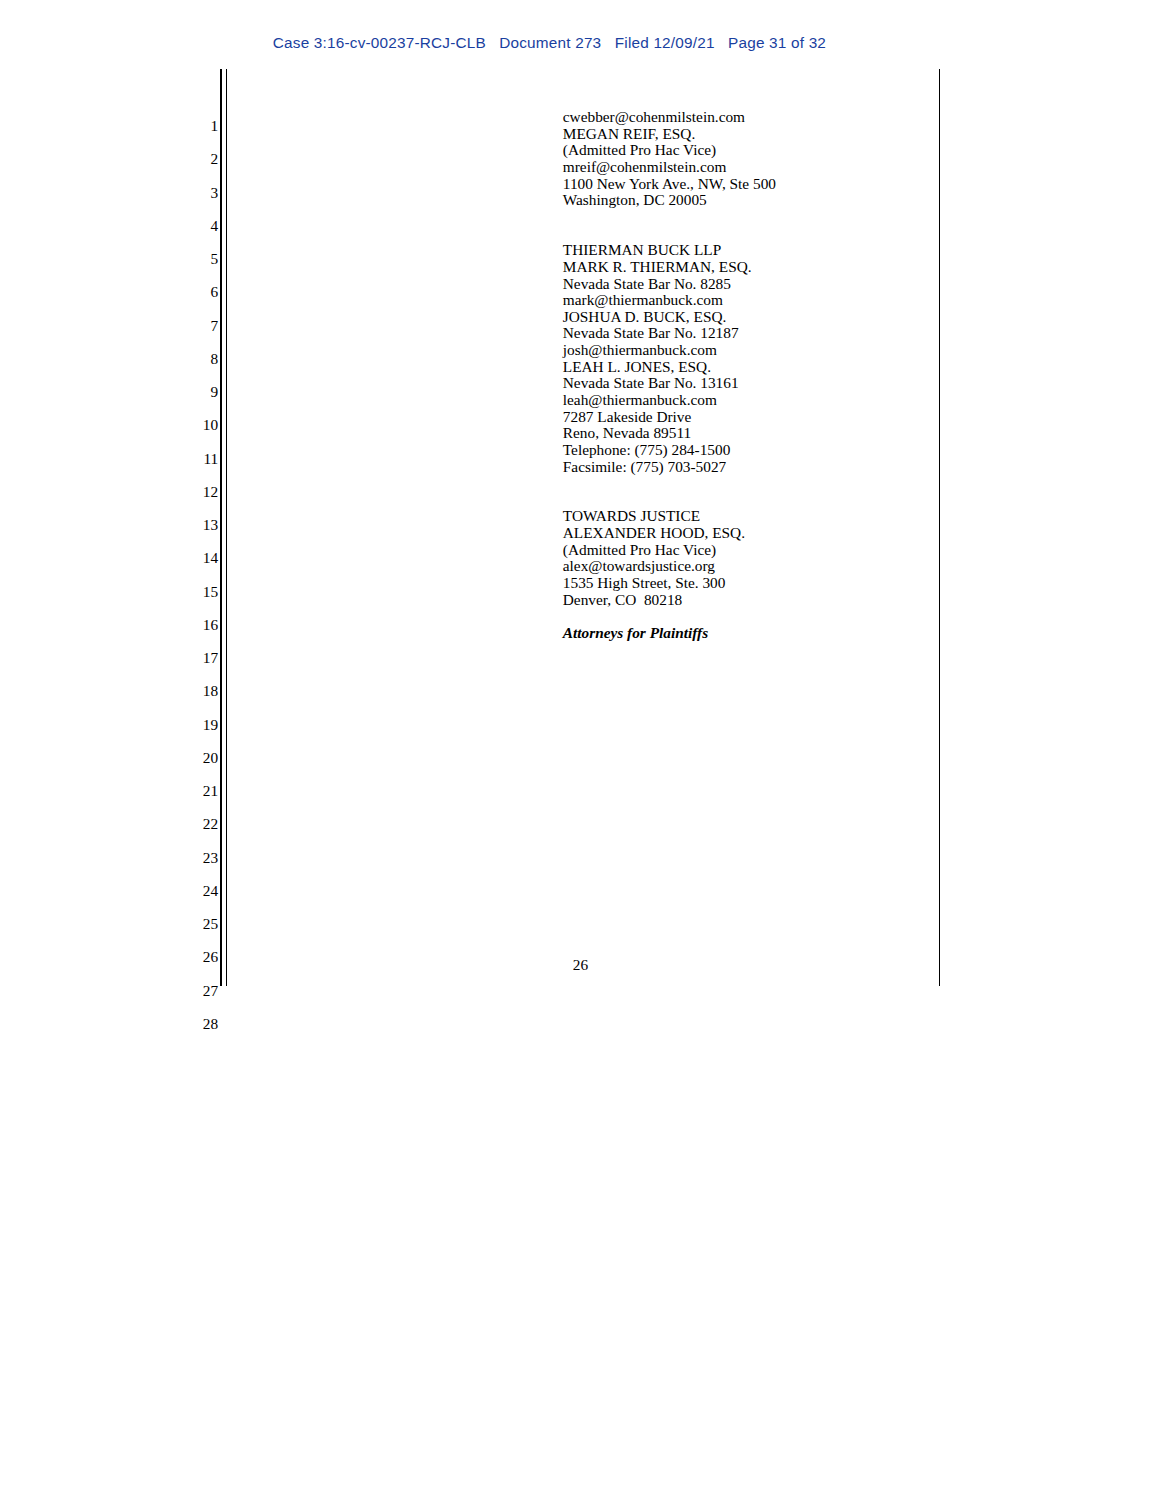Case 3:16-cv-00237-RCJ-CLB Document 273 Filed 12/09/21 Page 31 of 32
1
2
3
4
5
6
7
8
9
10
11
12
13
14
15
16
17
18
19
20
21
22
23
24
25
26
27
28
cwebber@cohenmilstein.com
MEGAN REIF, ESQ.
(Admitted Pro Hac Vice)
mreif@cohenmilstein.com
1100 New York Ave., NW, Ste 500
Washington, DC 20005
THIERMAN BUCK LLP
MARK R. THIERMAN, ESQ.
Nevada State Bar No. 8285
mark@thiermanbuck.com
JOSHUA D. BUCK, ESQ.
Nevada State Bar No. 12187
josh@thiermanbuck.com
LEAH L. JONES, ESQ.
Nevada State Bar No. 13161
leah@thiermanbuck.com
7287 Lakeside Drive
Reno, Nevada 89511
Telephone: (775) 284-1500
Facsimile: (775) 703-5027
TOWARDS JUSTICE
ALEXANDER HOOD, ESQ.
(Admitted Pro Hac Vice)
alex@towardsjustice.org
1535 High Street, Ste. 300
Denver, CO 80218
Attorneys for Plaintiffs
26